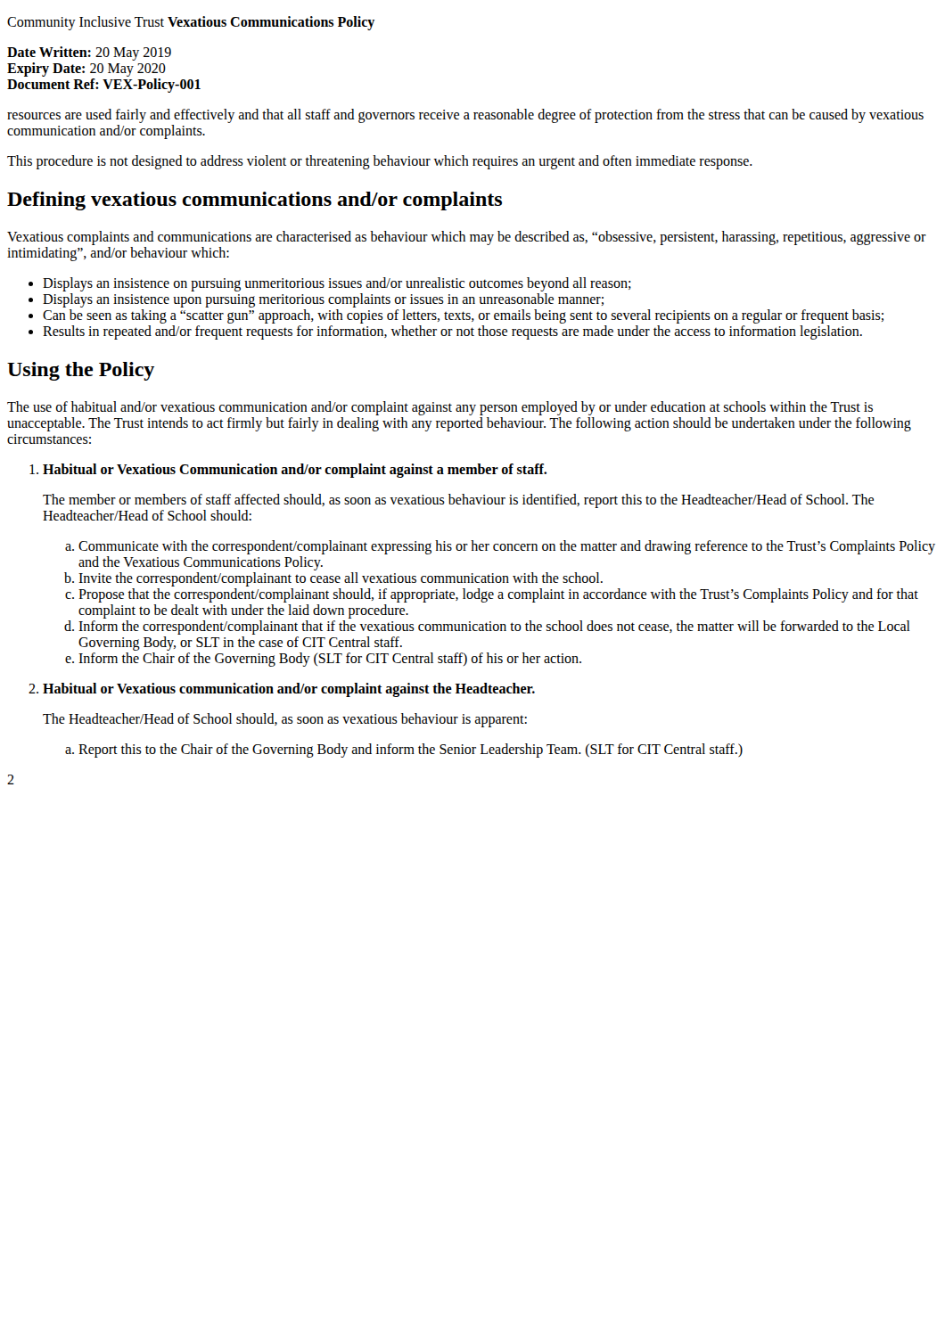Community Inclusive Trust Vexatious Communications Policy
Date Written: 20 May 2019
Expiry Date: 20 May 2020
Document Ref: VEX-Policy-001
resources are used fairly and effectively and that all staff and governors receive a reasonable degree of protection from the stress that can be caused by vexatious communication and/or complaints.
This procedure is not designed to address violent or threatening behaviour which requires an urgent and often immediate response.
Defining vexatious communications and/or complaints
Vexatious complaints and communications are characterised as behaviour which may be described as, “obsessive, persistent, harassing, repetitious, aggressive or intimidating”, and/or behaviour which:
Displays an insistence on pursuing unmeritorious issues and/or unrealistic outcomes beyond all reason;
Displays an insistence upon pursuing meritorious complaints or issues in an unreasonable manner;
Can be seen as taking a “scatter gun” approach, with copies of letters, texts, or emails being sent to several recipients on a regular or frequent basis;
Results in repeated and/or frequent requests for information, whether or not those requests are made under the access to information legislation.
Using the Policy
The use of habitual and/or vexatious communication and/or complaint against any person employed by or under education at schools within the Trust is unacceptable. The Trust intends to act firmly but fairly in dealing with any reported behaviour. The following action should be undertaken under the following circumstances:
Habitual or Vexatious Communication and/or complaint against a member of staff.
The member or members of staff affected should, as soon as vexatious behaviour is identified, report this to the Headteacher/Head of School. The Headteacher/Head of School should:
Communicate with the correspondent/complainant expressing his or her concern on the matter and drawing reference to the Trust’s Complaints Policy and the Vexatious Communications Policy.
Invite the correspondent/complainant to cease all vexatious communication with the school.
Propose that the correspondent/complainant should, if appropriate, lodge a complaint in accordance with the Trust’s Complaints Policy and for that complaint to be dealt with under the laid down procedure.
Inform the correspondent/complainant that if the vexatious communication to the school does not cease, the matter will be forwarded to the Local Governing Body, or SLT in the case of CIT Central staff.
Inform the Chair of the Governing Body (SLT for CIT Central staff) of his or her action.
Habitual or Vexatious communication and/or complaint against the Headteacher.
The Headteacher/Head of School should, as soon as vexatious behaviour is apparent:
Report this to the Chair of the Governing Body and inform the Senior Leadership Team. (SLT for CIT Central staff.)
2